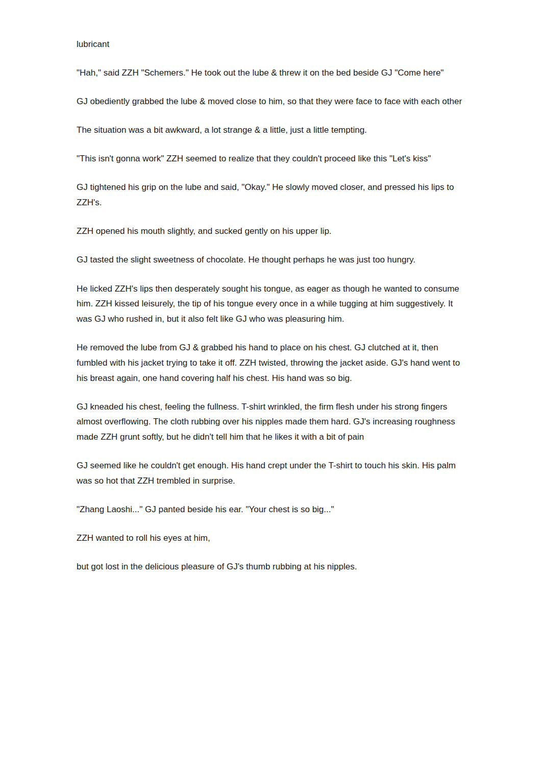lubricant
"Hah," said ZZH "Schemers." He took out the lube & threw it on the bed beside GJ "Come here"
GJ obediently grabbed the lube & moved close to him, so that they were face to face with each other
The situation was a bit awkward, a lot strange & a little, just a little tempting.
"This isn't gonna work" ZZH seemed to realize that they couldn't proceed like this "Let's kiss"
GJ tightened his grip on the lube and said, "Okay." He slowly moved closer, and pressed his lips to ZZH's.
ZZH opened his mouth slightly, and sucked gently on his upper lip.
GJ tasted the slight sweetness of chocolate. He thought perhaps he was just too hungry.
He licked ZZH's lips then desperately sought his tongue, as eager as though he wanted to consume him. ZZH kissed leisurely, the tip of his tongue every once in a while tugging at him suggestively. It was GJ who rushed in, but it also felt like GJ who was pleasuring him.
He removed the lube from GJ & grabbed his hand to place on his chest. GJ clutched at it, then fumbled with his jacket trying to take it off. ZZH twisted, throwing the jacket aside. GJ's hand went to his breast again, one hand covering half his chest. His hand was so big.
GJ kneaded his chest, feeling the fullness. T-shirt wrinkled, the firm flesh under his strong fingers almost overflowing. The cloth rubbing over his nipples made them hard. GJ's increasing roughness made ZZH grunt softly, but he didn't tell him that he likes it with a bit of pain
GJ seemed like he couldn't get enough. His hand crept under the T-shirt to touch his skin. His palm was so hot that ZZH trembled in surprise.
"Zhang Laoshi..." GJ panted beside his ear. "Your chest is so big..."
ZZH wanted to roll his eyes at him,
but got lost in the delicious pleasure of GJ's thumb rubbing at his nipples.